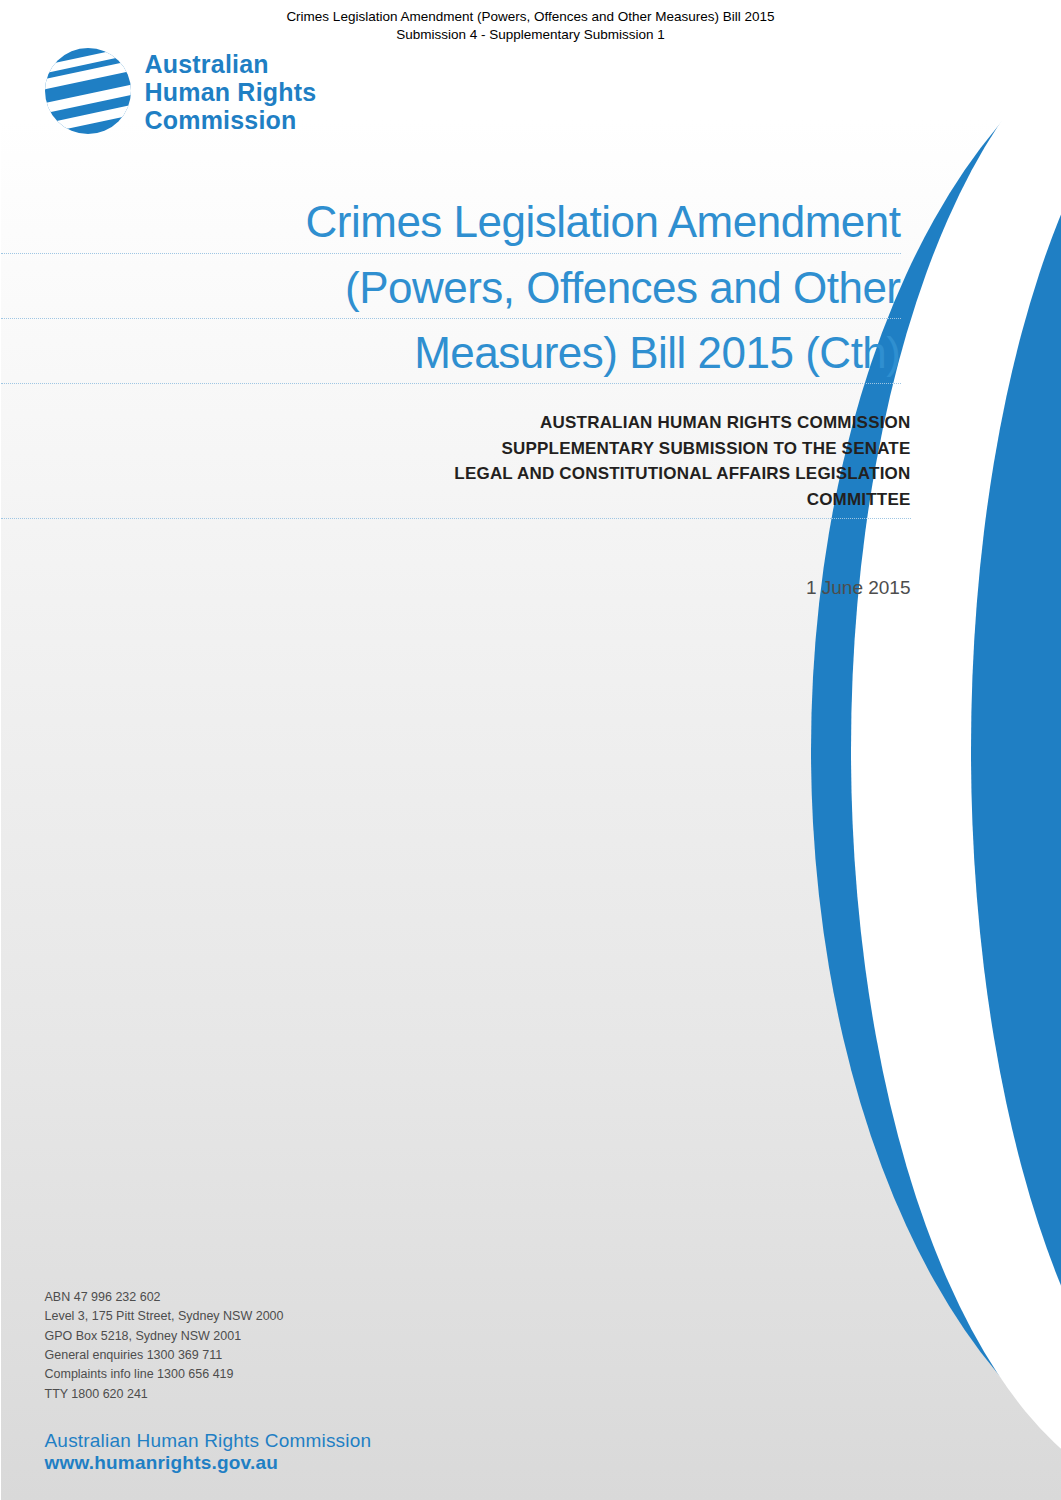Crimes Legislation Amendment (Powers, Offences and Other Measures) Bill 2015
Submission 4 - Supplementary Submission 1
Australian
Human Rights
Commission
Crimes Legislation Amendment (Powers, Offences and Other Measures) Bill 2015 (Cth)
AUSTRALIAN HUMAN RIGHTS COMMISSION
SUPPLEMENTARY SUBMISSION TO THE SENATE
LEGAL AND CONSTITUTIONAL AFFAIRS LEGISLATION
COMMITTEE
1 June 2015
ABN 47 996 232 602
Level 3, 175 Pitt Street, Sydney NSW 2000
GPO Box 5218, Sydney NSW 2001
General enquiries 1300 369 711
Complaints info line 1300 656 419
TTY 1800 620 241
Australian Human Rights Commission
www.humanrights.gov.au